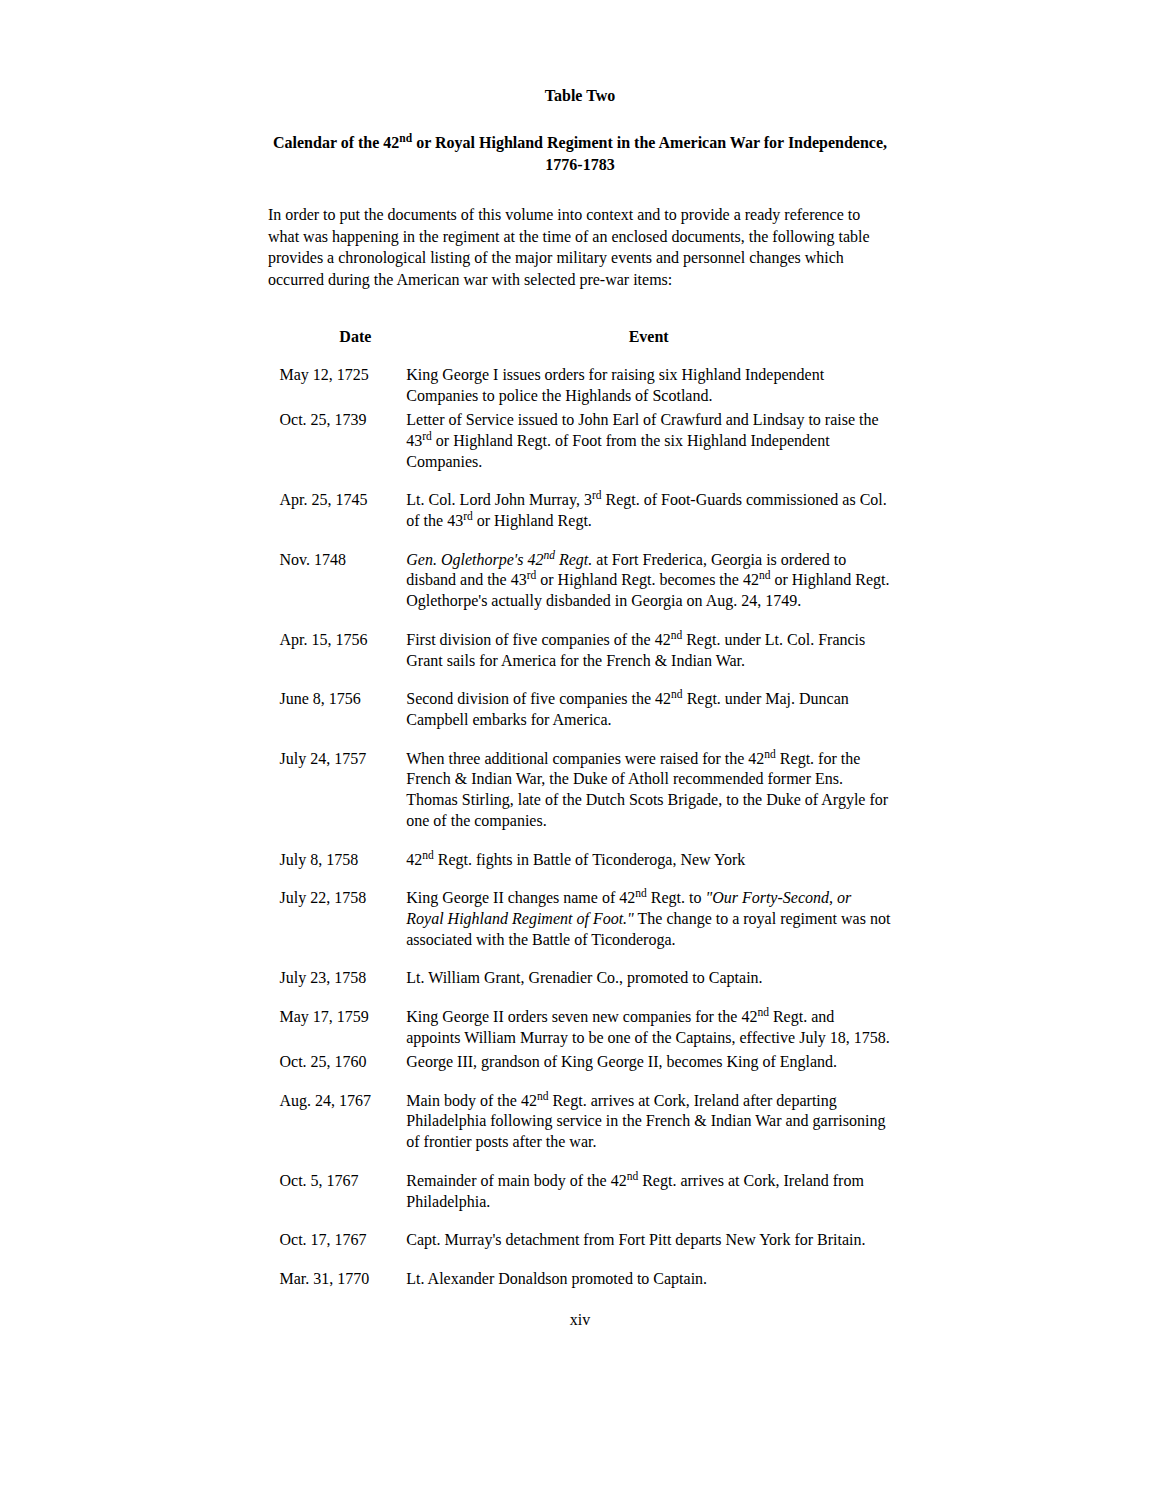Table Two
Calendar of the 42nd or Royal Highland Regiment in the American War for Independence,
1776-1783
In order to put the documents of this volume into context and to provide a ready reference to what was happening in the regiment at the time of an enclosed documents, the following table provides a chronological listing of the major military events and personnel changes which occurred during the American war with selected pre-war items:
| Date | Event |
| --- | --- |
| May 12, 1725 | King George I issues orders for raising six Highland Independent Companies to police the Highlands of Scotland. |
| Oct. 25, 1739 | Letter of Service issued to John Earl of Crawfurd and Lindsay to raise the 43 rd or Highland Regt. of Foot from the six Highland Independent Companies. |
| Apr. 25, 1745 | Lt. Col. Lord John Murray, 3 rd Regt. of Foot-Guards commissioned as Col. of the 43 rd or Highland Regt. |
| Nov. 1748 | Gen. Oglethorpe's 42 nd Regt. at Fort Frederica, Georgia is ordered to disband and the 43 rd or Highland Regt. becomes the 42 nd or Highland Regt. Oglethorpe's actually disbanded in Georgia on Aug. 24, 1749. |
| Apr. 15, 1756 | First division of five companies of the 42 nd Regt. under Lt. Col. Francis Grant sails for America for the French & Indian War. |
| June 8, 1756 | Second division of five companies the 42 nd Regt. under Maj. Duncan Campbell embarks for America. |
| July 24, 1757 | When three additional companies were raised for the 42 nd Regt. for the French & Indian War, the Duke of Atholl recommended former Ens. Thomas Stirling, late of the Dutch Scots Brigade, to the Duke of Argyle for one of the companies. |
| July 8, 1758 | 42 nd Regt. fights in Battle of Ticonderoga, New York |
| July 22, 1758 | King George II changes name of 42 nd Regt. to "Our Forty-Second, or Royal Highland Regiment of Foot." The change to a royal regiment was not associated with the Battle of Ticonderoga. |
| July 23, 1758 | Lt. William Grant, Grenadier Co., promoted to Captain. |
| May 17, 1759 | King George II orders seven new companies for the 42 nd Regt. and appoints William Murray to be one of the Captains, effective July 18, 1758. |
| Oct. 25, 1760 | George III, grandson of King George II, becomes King of England. |
| Aug. 24, 1767 | Main body of the 42 nd Regt. arrives at Cork, Ireland after departing Philadelphia following service in the French & Indian War and garrisoning of frontier posts after the war. |
| Oct. 5, 1767 | Remainder of main body of the 42 nd Regt. arrives at Cork, Ireland from Philadelphia. |
| Oct. 17, 1767 | Capt. Murray's detachment from Fort Pitt departs New York for Britain. |
| Mar. 31, 1770 | Lt. Alexander Donaldson promoted to Captain. |
xiv